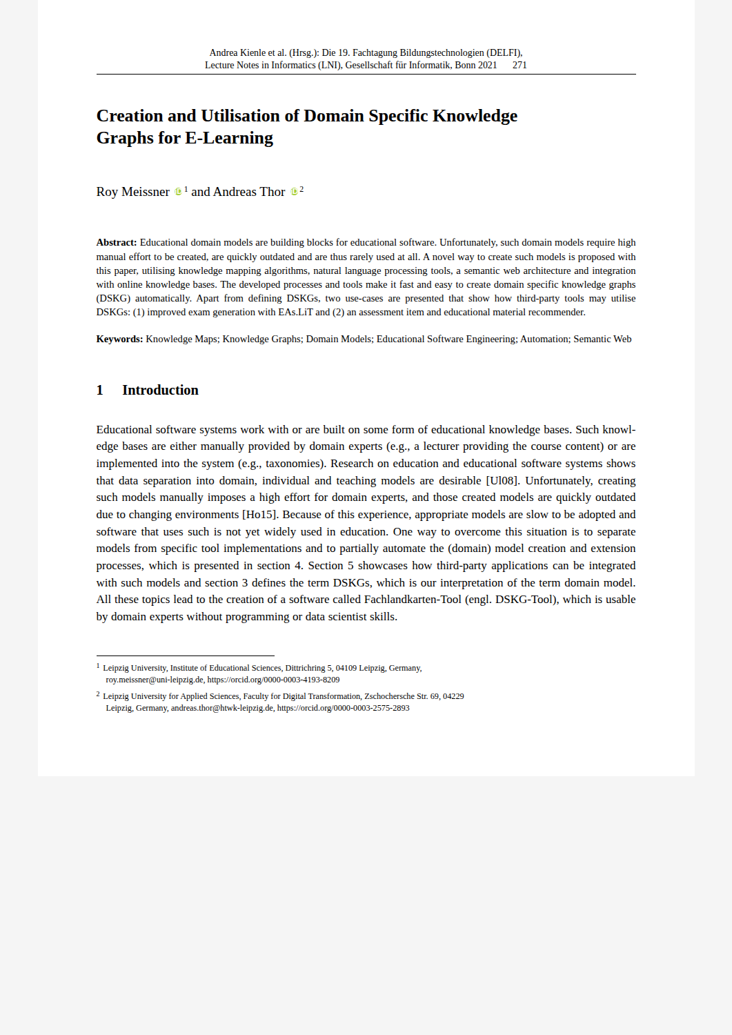Andrea Kienle et al. (Hrsg.): Die 19. Fachtagung Bildungstechnologien (DELFI), Lecture Notes in Informatics (LNI), Gesellschaft für Informatik, Bonn 2021271
Creation and Utilisation of Domain Specific Knowledge
Graphs for E-Learning
Roy Meissner iD1 and Andreas Thor iD2
Abstract: Educational domain models are building blocks for educational software. Unfortunately, such domain models require high manual effort to be created, are quickly outdated and are thus rarely used at all. A novel way to create such models is proposed with this paper, utilising knowledge mapping algorithms, natural language processing tools, a semantic web architecture and integration with online knowledge bases. The developed processes and tools make it fast and easy to create domain specific knowledge graphs (DSKG) automatically. Apart from defining DSKGs, two use-cases are presented that show how third-party tools may utilise DSKGs: (1) improved exam generation with EAs.LiT and (2) an assessment item and educational material recommender.
Keywords: Knowledge Maps; Knowledge Graphs; Domain Models; Educational Software Engineering; Automation; Semantic Web
1 Introduction
Educational software systems work with or are built on some form of educational knowledge bases. Such knowledge bases are either manually provided by domain experts (e.g., a lecturer providing the course content) or are implemented into the system (e.g., taxonomies). Research on education and educational software systems shows that data separation into domain, individual and teaching models are desirable [Ul08]. Unfortunately, creating such models manually imposes a high effort for domain experts, and those created models are quickly outdated due to changing environments [Ho15]. Because of this experience, appropriate models are slow to be adopted and software that uses such is not yet widely used in education. One way to overcome this situation is to separate models from specific tool implementations and to partially automate the (domain) model creation and extension processes, which is presented in section 4. Section 5 showcases how third-party applications can be integrated with such models and section 3 defines the term DSKGs, which is our interpretation of the term domain model. All these topics lead to the creation of a software called Fachlandkarten-Tool (engl. DSKG-Tool), which is usable by domain experts without programming or data scientist skills.
1 Leipzig University, Institute of Educational Sciences, Dittrichring 5, 04109 Leipzig, Germany, roy.meissner@uni-leipzig.de, https://orcid.org/0000-0003-4193-8209
2 Leipzig University for Applied Sciences, Faculty for Digital Transformation, Zschochersche Str. 69, 04229 Leipzig, Germany, andreas.thor@htwk-leipzig.de, https://orcid.org/0000-0003-2575-2893